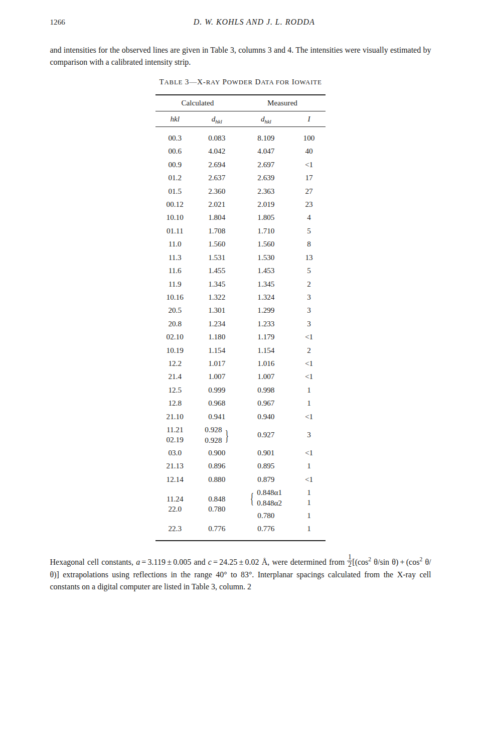1266 D. W. KOHLS AND J. L. RODDA
and intensities for the observed lines are given in Table 3, columns 3 and 4. The intensities were visually estimated by comparison with a calibrated intensity strip.
T ABLE 3—X- RAY P OWDER D ATA FOR I OWAITE
| Calculated | Measured |
| --- | --- |
| hkl | d hkl | d hkl | I |
| 00.3 | 0.083 | 8.109 | 100 |
| 00.6 | 4.042 | 4.047 | 40 |
| 00.9 | 2.694 | 2.697 | <1 |
| 01.2 | 2.637 | 2.639 | 17 |
| 01.5 | 2.360 | 2.363 | 27 |
| 00.12 | 2.021 | 2.019 | 23 |
| 10.10 | 1.804 | 1.805 | 4 |
| 01.11 | 1.708 | 1.710 | 5 |
| 11.0 | 1.560 | 1.560 | 8 |
| 11.3 | 1.531 | 1.530 | 13 |
| 11.6 | 1.455 | 1.453 | 5 |
| 11.9 | 1.345 | 1.345 | 2 |
| 10.16 | 1.322 | 1.324 | 3 |
| 20.5 | 1.301 | 1.299 | 3 |
| 20.8 | 1.234 | 1.233 | 3 |
| 02.10 | 1.180 | 1.179 | <1 |
| 10.19 | 1.154 | 1.154 | 2 |
| 12.2 | 1.017 | 1.016 | <1 |
| 21.4 | 1.007 | 1.007 | <1 |
| 12.5 | 0.999 | 0.998 | 1 |
| 12.8 | 0.968 | 0.967 | 1 |
| 21.10 | 0.941 | 0.940 | <1 |
| 11.21 02.19 | 0.928 0.928 | 0.927 | 3 |
| 03.0 | 0.900 | 0.901 | <1 |
| 21.13 | 0.896 | 0.895 | 1 |
| 12.14 | 0.880 | 0.879 | <1 |
| 11.24 22.0 | 0.848 0.780 | 0.848α1 0.848α2 | 1 1 |
| 0.780 | 1 |
| 22.3 | 0.776 | 0.776 | 1 |
Hexagonal cell constants, a = 3.119 ± 0.005 and c = 24.25 ± 0.02 Å, were determined from 12[(cos2 θ/sin θ) + (cos2 θ/θ)] extrapolations using reflections in the range 40° to 83°. Interplanar spacings calculated from the X-ray cell constants on a digital computer are listed in Table 3, column. 2